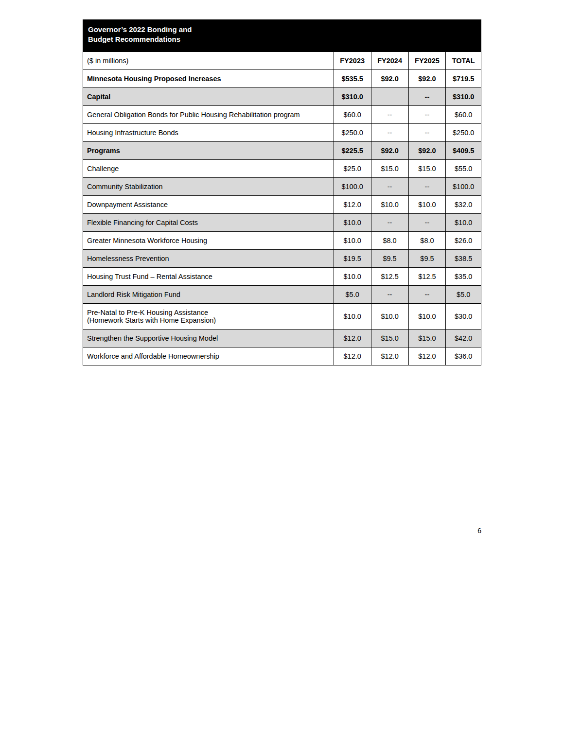| Governor’s 2022 Bonding and Budget Recommendations |
| --- |
| ($ in millions) | FY2023 | FY2024 | FY2025 | TOTAL |
| Minnesota Housing Proposed Increases | $535.5 | $92.0 | $92.0 | $719.5 |
| Capital | $310.0 | | -- | $310.0 |
| General Obligation Bonds for Public Housing Rehabilitation program | $60.0 | -- | -- | $60.0 |
| Housing Infrastructure Bonds | $250.0 | -- | -- | $250.0 |
| Programs | $225.5 | $92.0 | $92.0 | $409.5 |
| Challenge | $25.0 | $15.0 | $15.0 | $55.0 |
| Community Stabilization | $100.0 | -- | -- | $100.0 |
| Downpayment Assistance | $12.0 | $10.0 | $10.0 | $32.0 |
| Flexible Financing for Capital Costs | $10.0 | -- | -- | $10.0 |
| Greater Minnesota Workforce Housing | $10.0 | $8.0 | $8.0 | $26.0 |
| Homelessness Prevention | $19.5 | $9.5 | $9.5 | $38.5 |
| Housing Trust Fund – Rental Assistance | $10.0 | $12.5 | $12.5 | $35.0 |
| Landlord Risk Mitigation Fund | $5.0 | -- | -- | $5.0 |
| Pre-Natal to Pre-K Housing Assistance (Homework Starts with Home Expansion) | $10.0 | $10.0 | $10.0 | $30.0 |
| Strengthen the Supportive Housing Model | $12.0 | $15.0 | $15.0 | $42.0 |
| Workforce and Affordable Homeownership | $12.0 | $12.0 | $12.0 | $36.0 |
6